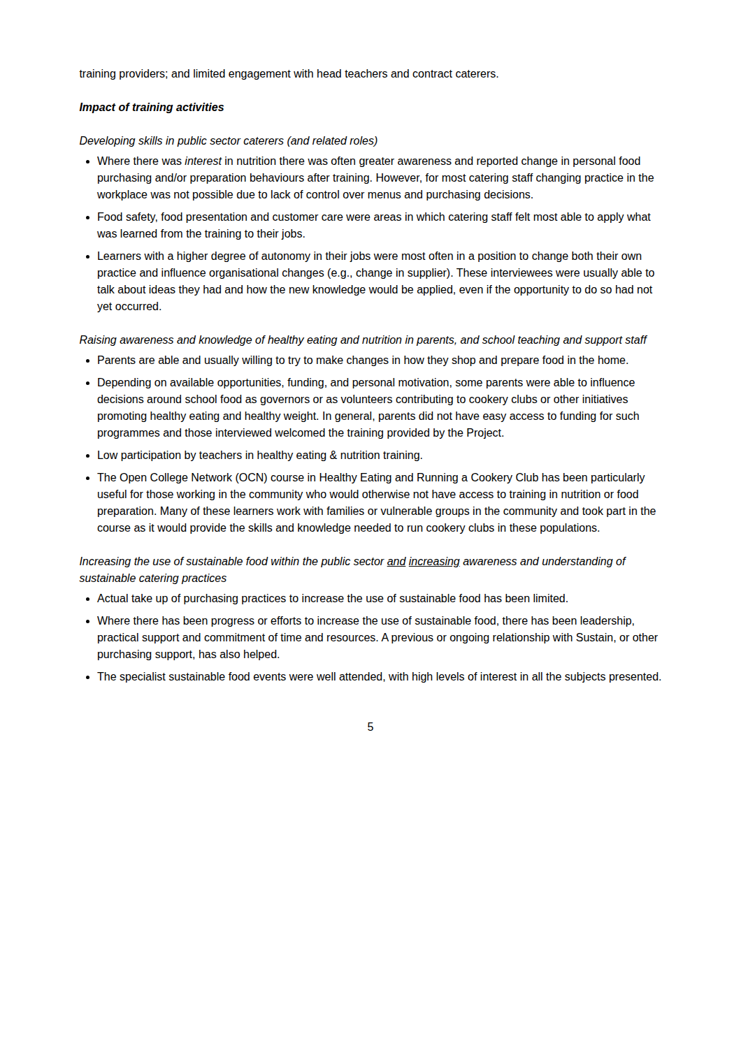training providers; and limited engagement with head teachers and contract caterers.
Impact of training activities
Developing skills in public sector caterers (and related roles)
Where there was interest in nutrition there was often greater awareness and reported change in personal food purchasing and/or preparation behaviours after training. However, for most catering staff changing practice in the workplace was not possible due to lack of control over menus and purchasing decisions.
Food safety, food presentation and customer care were areas in which catering staff felt most able to apply what was learned from the training to their jobs.
Learners with a higher degree of autonomy in their jobs were most often in a position to change both their own practice and influence organisational changes (e.g., change in supplier). These interviewees were usually able to talk about ideas they had and how the new knowledge would be applied, even if the opportunity to do so had not yet occurred.
Raising awareness and knowledge of healthy eating and nutrition in parents, and school teaching and support staff
Parents are able and usually willing to try to make changes in how they shop and prepare food in the home.
Depending on available opportunities, funding, and personal motivation, some parents were able to influence decisions around school food as governors or as volunteers contributing to cookery clubs or other initiatives promoting healthy eating and healthy weight. In general, parents did not have easy access to funding for such programmes and those interviewed welcomed the training provided by the Project.
Low participation by teachers in healthy eating & nutrition training.
The Open College Network (OCN) course in Healthy Eating and Running a Cookery Club has been particularly useful for those working in the community who would otherwise not have access to training in nutrition or food preparation. Many of these learners work with families or vulnerable groups in the community and took part in the course as it would provide the skills and knowledge needed to run cookery clubs in these populations.
Increasing the use of sustainable food within the public sector and increasing awareness and understanding of sustainable catering practices
Actual take up of purchasing practices to increase the use of sustainable food has been limited.
Where there has been progress or efforts to increase the use of sustainable food, there has been leadership, practical support and commitment of time and resources. A previous or ongoing relationship with Sustain, or other purchasing support, has also helped.
The specialist sustainable food events were well attended, with high levels of interest in all the subjects presented.
5